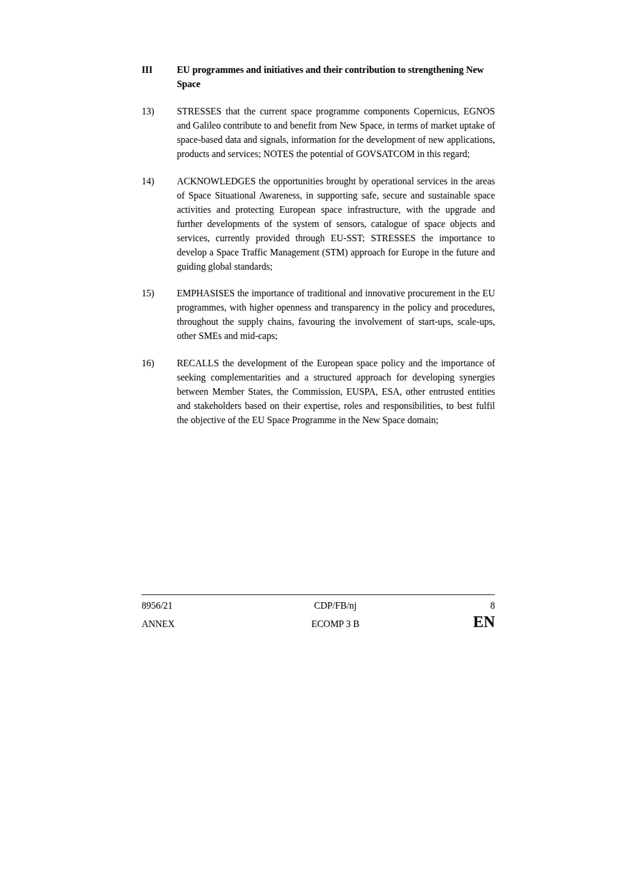III EU programmes and initiatives and their contribution to strengthening New Space
13) STRESSES that the current space programme components Copernicus, EGNOS and Galileo contribute to and benefit from New Space, in terms of market uptake of space-based data and signals, information for the development of new applications, products and services; NOTES the potential of GOVSATCOM in this regard;
14) ACKNOWLEDGES the opportunities brought by operational services in the areas of Space Situational Awareness, in supporting safe, secure and sustainable space activities and protecting European space infrastructure, with the upgrade and further developments of the system of sensors, catalogue of space objects and services, currently provided through EU-SST; STRESSES the importance to develop a Space Traffic Management (STM) approach for Europe in the future and guiding global standards;
15) EMPHASISES the importance of traditional and innovative procurement in the EU programmes, with higher openness and transparency in the policy and procedures, throughout the supply chains, favouring the involvement of start-ups, scale-ups, other SMEs and mid-caps;
16) RECALLS the development of the European space policy and the importance of seeking complementarities and a structured approach for developing synergies between Member States, the Commission, EUSPA, ESA, other entrusted entities and stakeholders based on their expertise, roles and responsibilities, to best fulfil the objective of the EU Space Programme in the New Space domain;
8956/21
CDP/FB/nj
8
ANNEX
ECOMP 3 B
EN